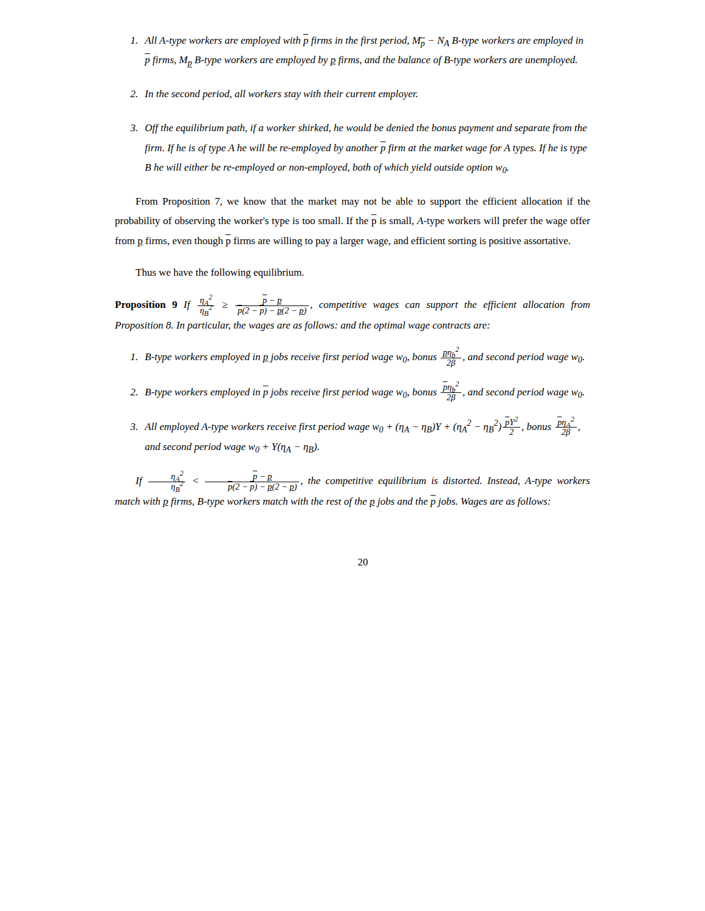All A-type workers are employed with p firms in the first period, Mp − NA B-type workers are employed in p firms, Mp B-type workers are employed by p firms, and the balance of B-type workers are unemployed.
In the second period, all workers stay with their current employer.
Off the equilibrium path, if a worker shirked, he would be denied the bonus payment and separate from the firm. If he is of type A he will be re-employed by another p firm at the market wage for A types. If he is type B he will either be re-employed or non-employed, both of which yield outside option w0.
From Proposition 7, we know that the market may not be able to support the efficient allocation if the probability of observing the worker's type is too small. If the p is small, A-type workers will prefer the wage offer from p firms, even though p firms are willing to pay a larger wage, and efficient sorting is positive assortative.
Thus we have the following equilibrium.
Proposition 9 If ηA2 ηB2 ≥ p − p p(2 − p) − p(2 − p), competitive wages can support the efficient allocation from Proposition 8. In particular, the wages are as follows: and the optimal wage contracts are:
B-type workers employed in p jobs receive first period wage w0, bonus pηb22β, and second period wage w0.
B-type workers employed in p jobs receive first period wage w0, bonus pηb22β, and second period wage w0.
All employed A-type workers receive first period wage w0 + (ηA − ηB)Y + (ηA2 − ηB2)pY22, bonus pηA22β, and second period wage w0 + Y(ηA − ηB).
If ηA2 ηB2 < p − p p(2 − p) − p(2 − p), the competitive equilibrium is distorted. Instead, A-type workers match with p firms, B-type workers match with the rest of the p jobs and the p jobs. Wages are as follows:
20